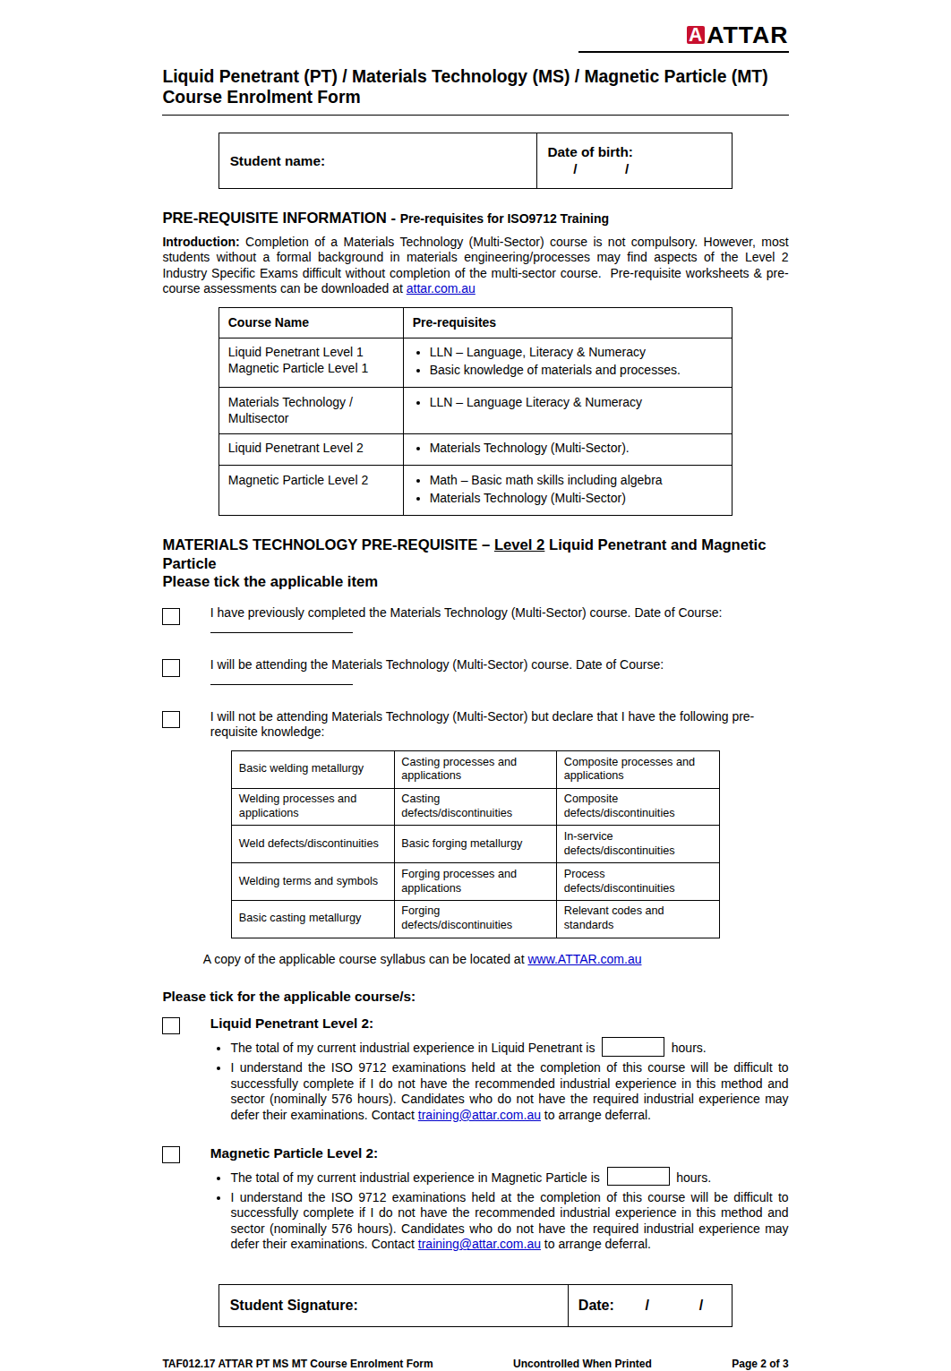AATTAR
Liquid Penetrant (PT) / Materials Technology (MS) / Magnetic Particle (MT)
Course Enrolment Form
| Student name: | Date of birth: / / |
PRE-REQUISITE INFORMATION - Pre-requisites for ISO9712 Training
Introduction: Completion of a Materials Technology (Multi-Sector) course is not compulsory. However, most students without a formal background in materials engineering/processes may find aspects of the Level 2 Industry Specific Exams difficult without completion of the multi-sector course. Pre-requisite worksheets & pre-course assessments can be downloaded at attar.com.au
| Course Name | Pre-requisites |
| --- | --- |
| Liquid Penetrant Level 1 Magnetic Particle Level 1 | LLN – Language, Literacy & Numeracy Basic knowledge of materials and processes. |
| Materials Technology / Multisector | LLN – Language Literacy & Numeracy |
| Liquid Penetrant Level 2 | Materials Technology (Multi-Sector). |
| Magnetic Particle Level 2 | Math – Basic math skills including algebra Materials Technology (Multi-Sector) |
MATERIALS TECHNOLOGY PRE-REQUISITE – Level 2 Liquid Penetrant and Magnetic Particle
Please tick the applicable item
I have previously completed the Materials Technology (Multi-Sector) course. Date of Course:
I will be attending the Materials Technology (Multi-Sector) course. Date of Course:
I will not be attending Materials Technology (Multi-Sector) but declare that I have the following pre-requisite knowledge:
| Basic welding metallurgy | Casting processes and applications | Composite processes and applications |
| Welding processes and applications | Casting defects/discontinuities | Composite defects/discontinuities |
| Weld defects/discontinuities | Basic forging metallurgy | In-service defects/discontinuities |
| Welding terms and symbols | Forging processes and applications | Process defects/discontinuities |
| Basic casting metallurgy | Forging defects/discontinuities | Relevant codes and standards |
A copy of the applicable course syllabus can be located at www.ATTAR.com.au
Please tick for the applicable course/s:
Liquid Penetrant Level 2:
The total of my current industrial experience in Liquid Penetrant is hours.
I understand the ISO 9712 examinations held at the completion of this course will be difficult to successfully complete if I do not have the recommended industrial experience in this method and sector (nominally 576 hours). Candidates who do not have the required industrial experience may defer their examinations. Contact training@attar.com.au to arrange deferral.
Magnetic Particle Level 2:
The total of my current industrial experience in Magnetic Particle is hours.
I understand the ISO 9712 examinations held at the completion of this course will be difficult to successfully complete if I do not have the recommended industrial experience in this method and sector (nominally 576 hours). Candidates who do not have the required industrial experience may defer their examinations. Contact training@attar.com.au to arrange deferral.
| Student Signature: | Date: / / |
TAF012.17 ATTAR PT MS MT Course Enrolment Form
Uncontrolled When Printed
Page 2 of 3